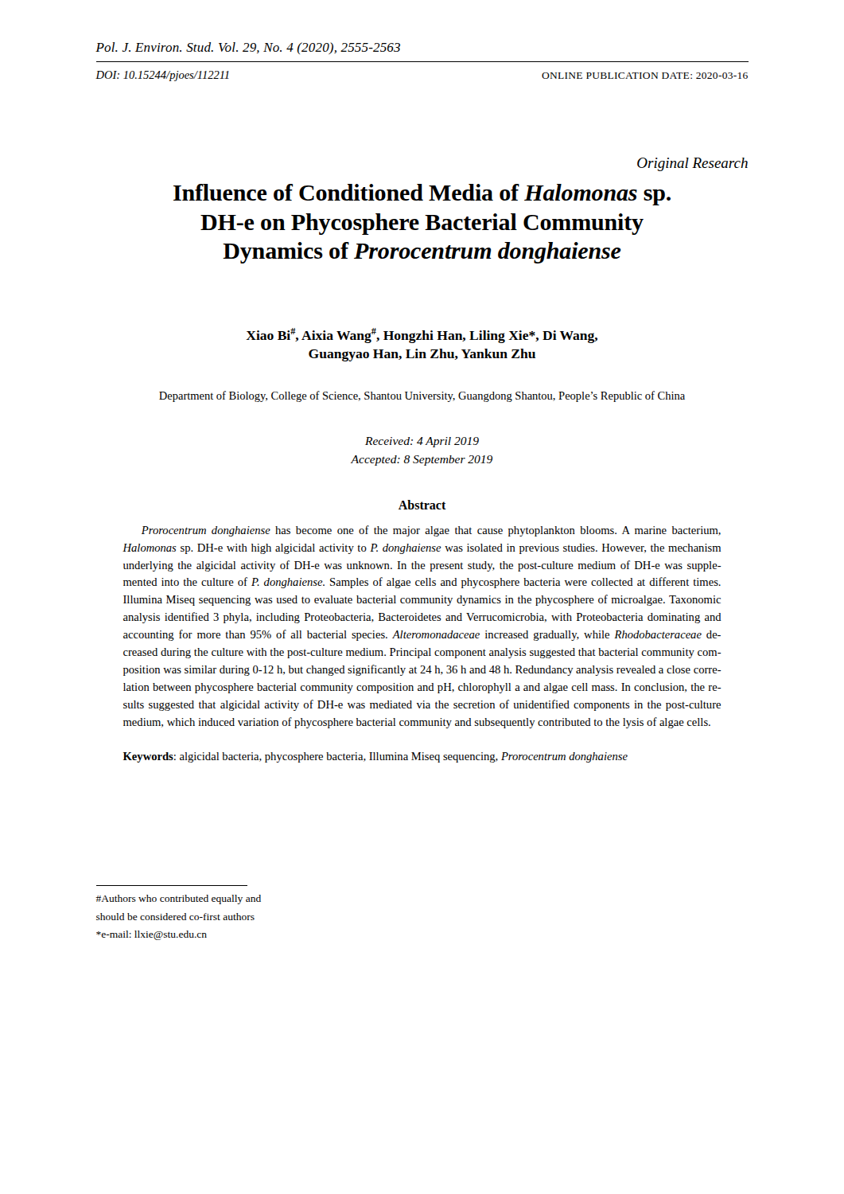Pol. J. Environ. Stud. Vol. 29, No. 4 (2020), 2555-2563
DOI: 10.15244/pjoes/112211 ONLINE PUBLICATION DATE: 2020-03-16
Original Research
Influence of Conditioned Media of Halomonas sp.
DH-e on Phycosphere Bacterial Community
Dynamics of Prorocentrum donghaiense
Xiao Bi#, Aixia Wang#, Hongzhi Han, Liling Xie*, Di Wang,
Guangyao Han, Lin Zhu, Yankun Zhu
Department of Biology, College of Science, Shantou University, Guangdong Shantou, People’s Republic of China
Received: 4 April 2019
Accepted: 8 September 2019
Abstract
Prorocentrum donghaiense has become one of the major algae that cause phytoplankton blooms. A marine bacterium, Halomonas sp. DH-e with high algicidal activity to P. donghaiense was isolated in previous studies. However, the mechanism underlying the algicidal activity of DH-e was unknown. In the present study, the post-culture medium of DH-e was supplemented into the culture of P. donghaiense. Samples of algae cells and phycosphere bacteria were collected at different times. Illumina Miseq sequencing was used to evaluate bacterial community dynamics in the phycosphere of microalgae. Taxonomic analysis identified 3 phyla, including Proteobacteria, Bacteroidetes and Verrucomicrobia, with Proteobacteria dominating and accounting for more than 95% of all bacterial species. Alteromonadaceae increased gradually, while Rhodobacteraceae decreased during the culture with the post-culture medium. Principal component analysis suggested that bacterial community composition was similar during 0-12 h, but changed significantly at 24 h, 36 h and 48 h. Redundancy analysis revealed a close correlation between phycosphere bacterial community composition and pH, chlorophyll a and algae cell mass. In conclusion, the results suggested that algicidal activity of DH-e was mediated via the secretion of unidentified components in the post-culture medium, which induced variation of phycosphere bacterial community and subsequently contributed to the lysis of algae cells.
Keywords: algicidal bacteria, phycosphere bacteria, Illumina Miseq sequencing, Prorocentrum donghaiense
#Authors who contributed equally and
should be considered co-first authors
*e-mail: llxie@stu.edu.cn